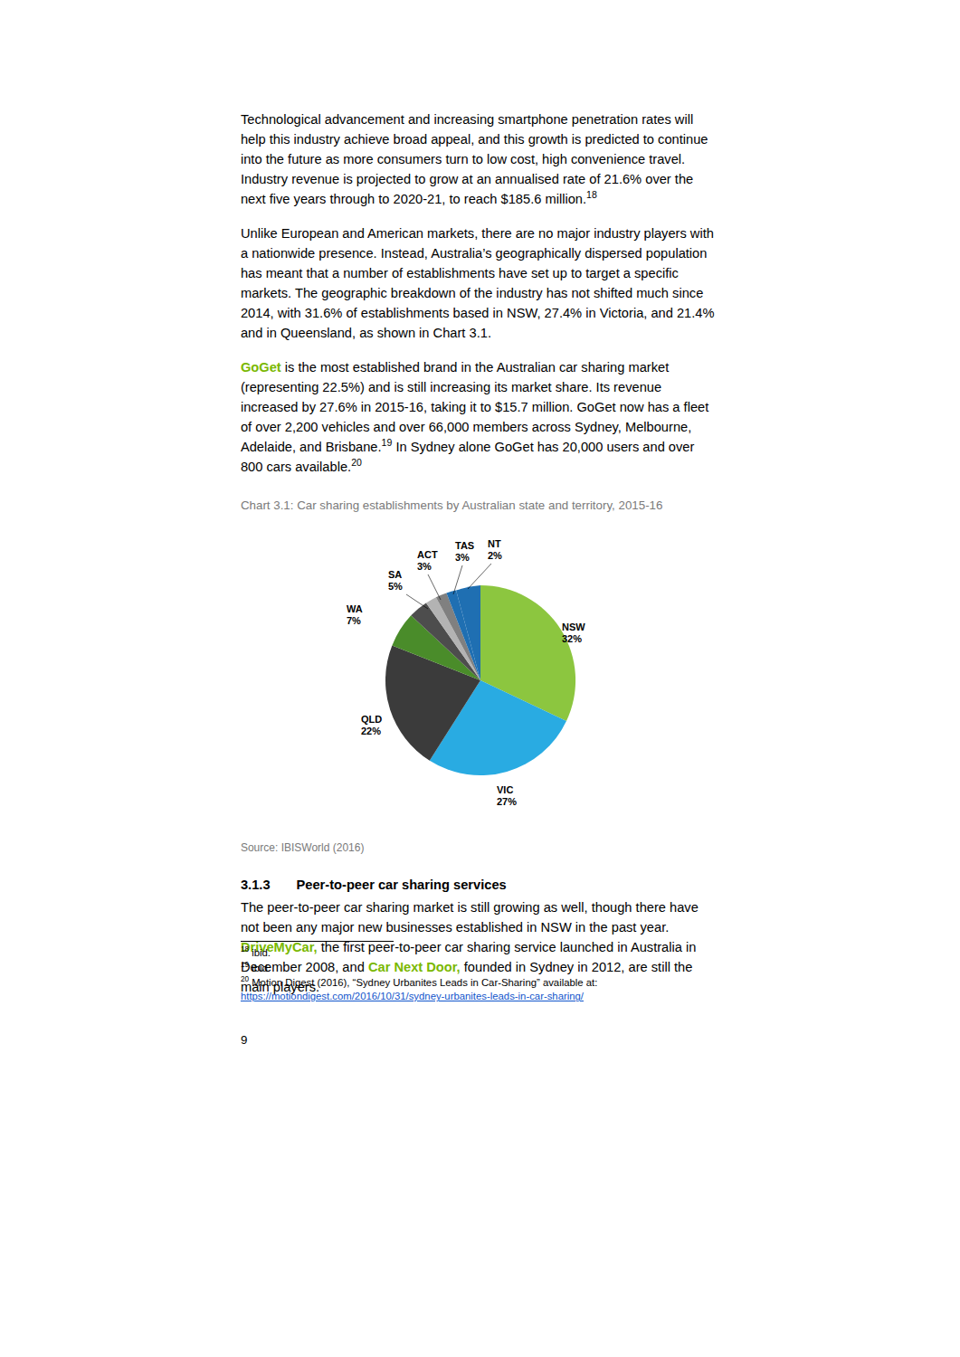Technological advancement and increasing smartphone penetration rates will help this industry achieve broad appeal, and this growth is predicted to continue into the future as more consumers turn to low cost, high convenience travel. Industry revenue is projected to grow at an annualised rate of 21.6% over the next five years through to 2020-21, to reach $185.6 million.18
Unlike European and American markets, there are no major industry players with a nationwide presence. Instead, Australia’s geographically dispersed population has meant that a number of establishments have set up to target a specific markets. The geographic breakdown of the industry has not shifted much since 2014, with 31.6% of establishments based in NSW, 27.4% in Victoria, and 21.4% and in Queensland, as shown in Chart 3.1.
GoGet is the most established brand in the Australian car sharing market (representing 22.5%) and is still increasing its market share. Its revenue increased by 27.6% in 2015-16, taking it to $15.7 million. GoGet now has a fleet of over 2,200 vehicles and over 66,000 members across Sydney, Melbourne, Adelaide, and Brisbane.19 In Sydney alone GoGet has 20,000 users and over 800 cars available.20
Chart 3.1: Car sharing establishments by Australian state and territory, 2015-16
NSW 32% VIC 27% QLD 22% WA 7% SA 5% ACT 3% TAS 3% NT 2%
Source: IBISWorld (2016)
3.1.3 Peer-to-peer car sharing services
The peer-to-peer car sharing market is still growing as well, though there have not been any major new businesses established in NSW in the past year. DriveMyCar, the first peer-to-peer car sharing service launched in Australia in December 2008, and Car Next Door, founded in Sydney in 2012, are still the main players.
18 ibid.
19 ibid.
20 Motion Digest (2016), “Sydney Urbanites Leads in Car-Sharing” available at:
https://motiondigest.com/2016/10/31/sydney-urbanites-leads-in-car-sharing/
9